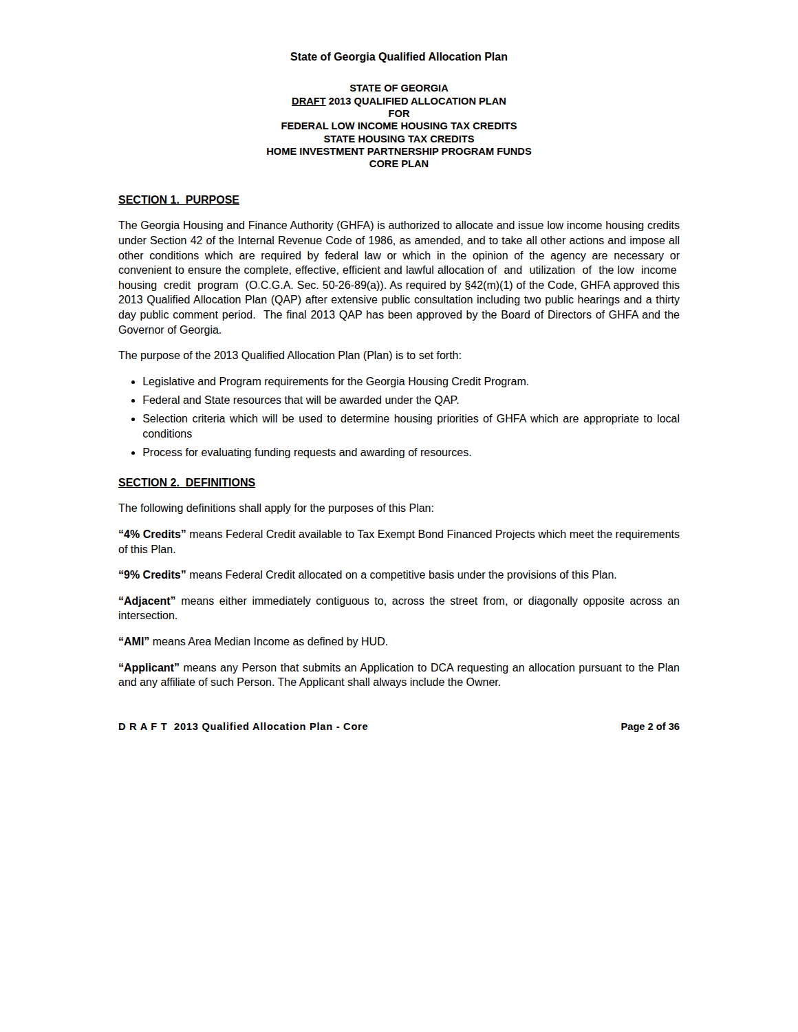State of Georgia Qualified Allocation Plan
STATE OF GEORGIA
DRAFT 2013 QUALIFIED ALLOCATION PLAN
FOR
FEDERAL LOW INCOME HOUSING TAX CREDITS
STATE HOUSING TAX CREDITS
HOME INVESTMENT PARTNERSHIP PROGRAM FUNDS
CORE PLAN
SECTION 1. PURPOSE
The Georgia Housing and Finance Authority (GHFA) is authorized to allocate and issue low income housing credits under Section 42 of the Internal Revenue Code of 1986, as amended, and to take all other actions and impose all other conditions which are required by federal law or which in the opinion of the agency are necessary or convenient to ensure the complete, effective, efficient and lawful allocation of and utilization of the low income housing credit program (O.C.G.A. Sec. 50-26-89(a)). As required by §42(m)(1) of the Code, GHFA approved this 2013 Qualified Allocation Plan (QAP) after extensive public consultation including two public hearings and a thirty day public comment period. The final 2013 QAP has been approved by the Board of Directors of GHFA and the Governor of Georgia.
The purpose of the 2013 Qualified Allocation Plan (Plan) is to set forth:
Legislative and Program requirements for the Georgia Housing Credit Program.
Federal and State resources that will be awarded under the QAP.
Selection criteria which will be used to determine housing priorities of GHFA which are appropriate to local conditions
Process for evaluating funding requests and awarding of resources.
SECTION 2. DEFINITIONS
The following definitions shall apply for the purposes of this Plan:
“4% Credits” means Federal Credit available to Tax Exempt Bond Financed Projects which meet the requirements of this Plan.
“9% Credits” means Federal Credit allocated on a competitive basis under the provisions of this Plan.
“Adjacent” means either immediately contiguous to, across the street from, or diagonally opposite across an intersection.
“AMI” means Area Median Income as defined by HUD.
“Applicant” means any Person that submits an Application to DCA requesting an allocation pursuant to the Plan and any affiliate of such Person. The Applicant shall always include the Owner.
D R A F T 2013 Qualified Allocation Plan - Core Page 2 of 36